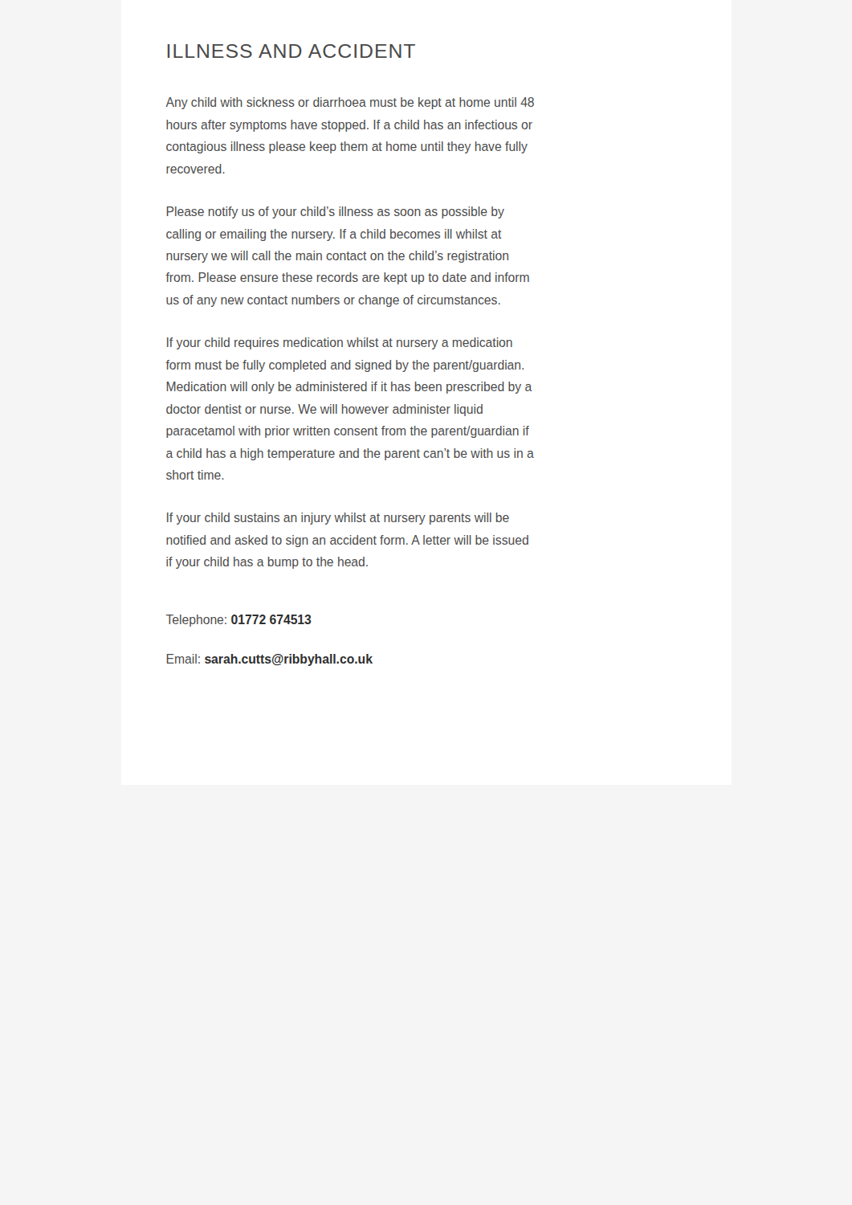ILLNESS AND ACCIDENT
Any child with sickness or diarrhoea must be kept at home until 48 hours after symptoms have stopped. If a child has an infectious or contagious illness please keep them at home until they have fully recovered.
Please notify us of your child’s illness as soon as possible by calling or emailing the nursery. If a child becomes ill whilst at nursery we will call the main contact on the child’s registration from. Please ensure these records are kept up to date and inform us of any new contact numbers or change of circumstances.
If your child requires medication whilst at nursery a medication form must be fully completed and signed by the parent/guardian. Medication will only be administered if it has been prescribed by a doctor dentist or nurse. We will however administer liquid paracetamol with prior written consent from the parent/guardian if a child has a high temperature and the parent can’t be with us in a short time.
If your child sustains an injury whilst at nursery parents will be notified and asked to sign an accident form. A letter will be issued if your child has a bump to the head.
Telephone: 01772 674513
Email: sarah.cutts@ribbyhall.co.uk